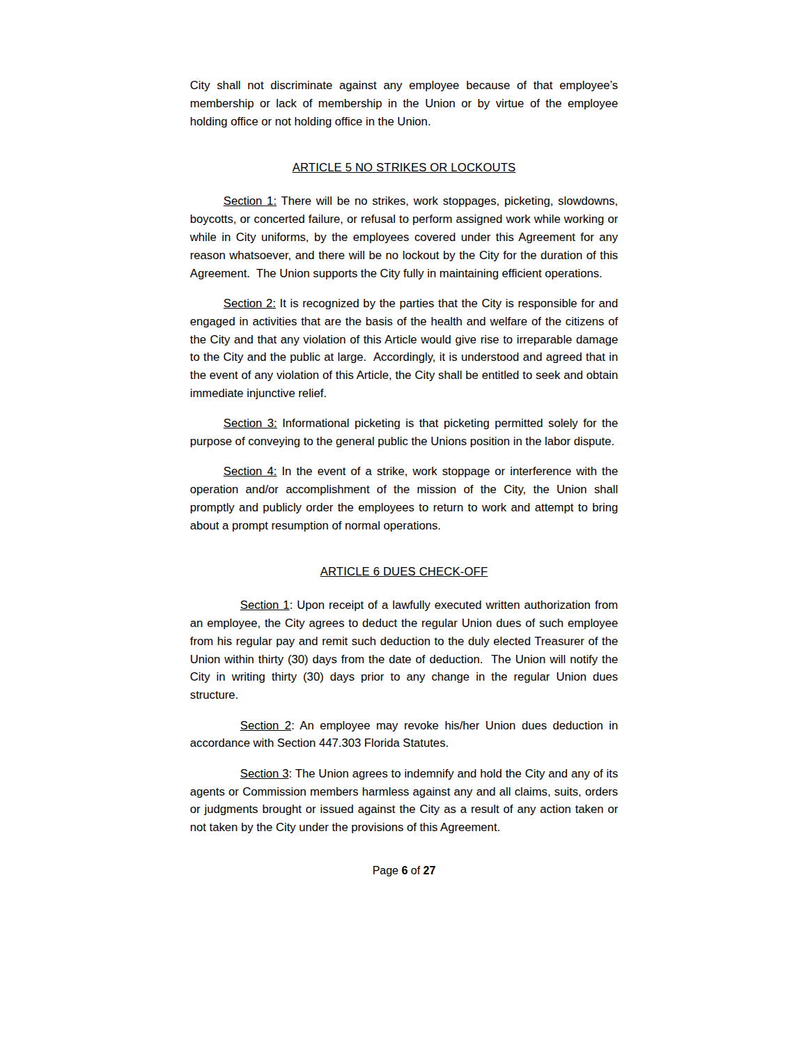City shall not discriminate against any employee because of that employee’s membership or lack of membership in the Union or by virtue of the employee holding office or not holding office in the Union.
ARTICLE 5 NO STRIKES OR LOCKOUTS
Section 1: There will be no strikes, work stoppages, picketing, slowdowns, boycotts, or concerted failure, or refusal to perform assigned work while working or while in City uniforms, by the employees covered under this Agreement for any reason whatsoever, and there will be no lockout by the City for the duration of this Agreement. The Union supports the City fully in maintaining efficient operations.
Section 2: It is recognized by the parties that the City is responsible for and engaged in activities that are the basis of the health and welfare of the citizens of the City and that any violation of this Article would give rise to irreparable damage to the City and the public at large. Accordingly, it is understood and agreed that in the event of any violation of this Article, the City shall be entitled to seek and obtain immediate injunctive relief.
Section 3: Informational picketing is that picketing permitted solely for the purpose of conveying to the general public the Unions position in the labor dispute.
Section 4: In the event of a strike, work stoppage or interference with the operation and/or accomplishment of the mission of the City, the Union shall promptly and publicly order the employees to return to work and attempt to bring about a prompt resumption of normal operations.
ARTICLE 6 DUES CHECK-OFF
Section 1: Upon receipt of a lawfully executed written authorization from an employee, the City agrees to deduct the regular Union dues of such employee from his regular pay and remit such deduction to the duly elected Treasurer of the Union within thirty (30) days from the date of deduction. The Union will notify the City in writing thirty (30) days prior to any change in the regular Union dues structure.
Section 2: An employee may revoke his/her Union dues deduction in accordance with Section 447.303 Florida Statutes.
Section 3: The Union agrees to indemnify and hold the City and any of its agents or Commission members harmless against any and all claims, suits, orders or judgments brought or issued against the City as a result of any action taken or not taken by the City under the provisions of this Agreement.
Page 6 of 27